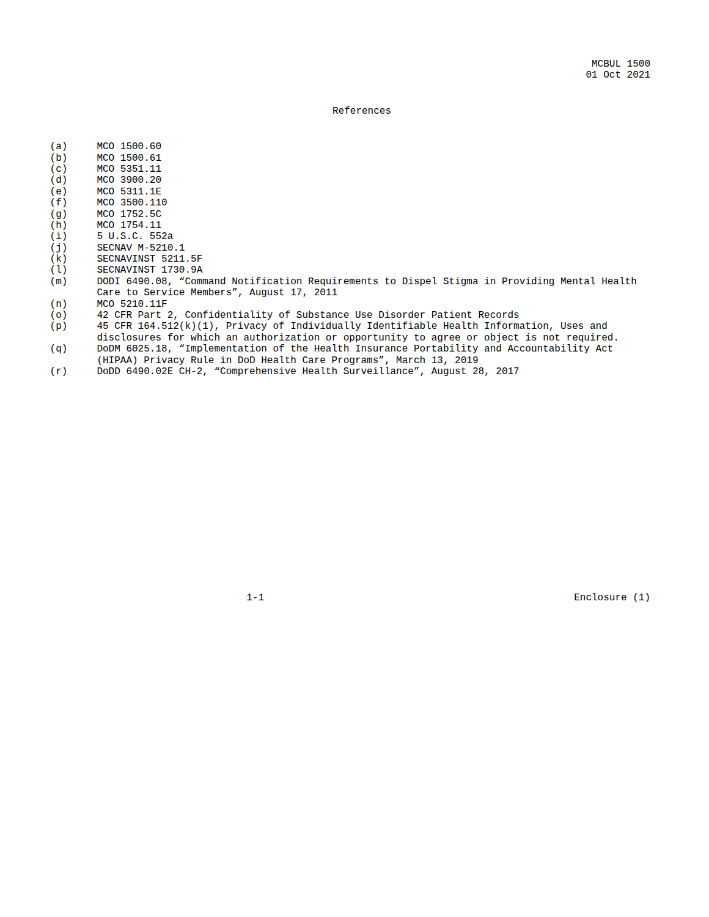MCBUL 1500 01 Oct 2021
References
(a) MCO 1500.60
(b) MCO 1500.61
(c) MCO 5351.11
(d) MCO 3900.20
(e) MCO 5311.1E
(f) MCO 3500.110
(g) MCO 1752.5C
(h) MCO 1754.11
(i) 5 U.S.C. 552a
(j) SECNAV M-5210.1
(k) SECNAVINST 5211.5F
(l) SECNAVINST 1730.9A
(m) DODI 6490.08, “Command Notification Requirements to Dispel Stigma in Providing Mental Health Care to Service Members”, August 17, 2011
(n) MCO 5210.11F
(o) 42 CFR Part 2, Confidentiality of Substance Use Disorder Patient Records
(p) 45 CFR 164.512(k)(1), Privacy of Individually Identifiable Health Information, Uses and disclosures for which an authorization or opportunity to agree or object is not required.
(q) DoDM 6025.18, “Implementation of the Health Insurance Portability and Accountability Act (HIPAA) Privacy Rule in DoD Health Care Programs”, March 13, 2019
(r) DoDD 6490.02E CH-2, “Comprehensive Health Surveillance”, August 28, 2017
1-1 Enclosure (1)